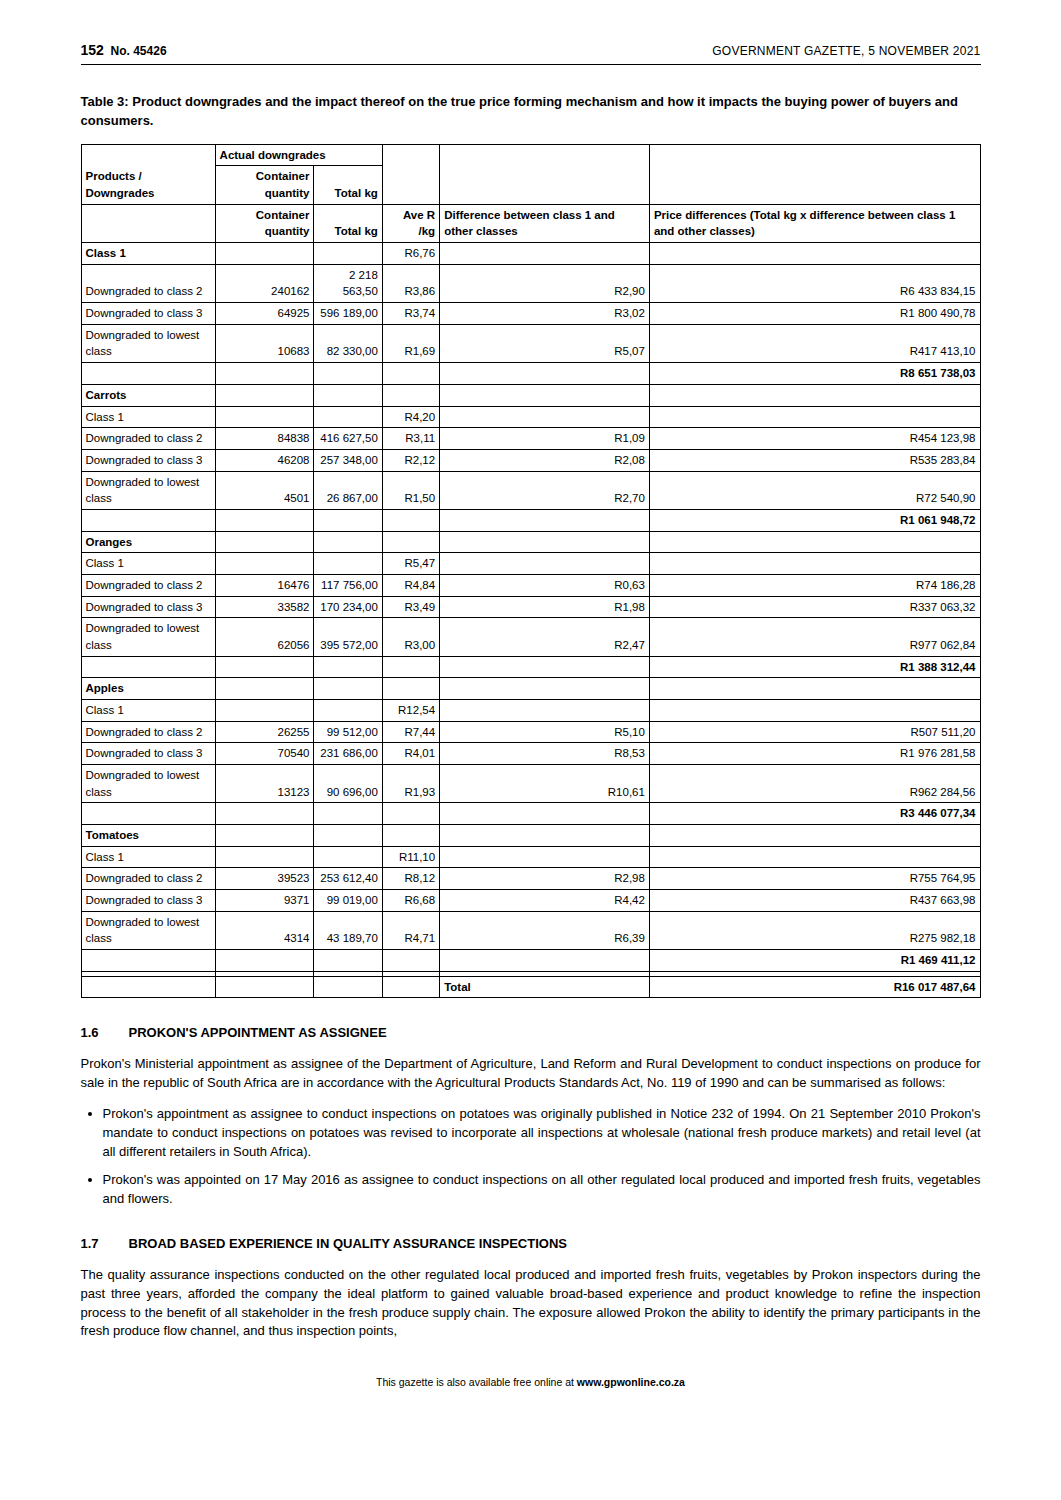152 No. 45426
GOVERNMENT GAZETTE, 5 NOVEMBER 2021
Table 3: Product downgrades and the impact thereof on the true price forming mechanism and how it impacts the buying power of buyers and consumers.
| Products / Downgrades | Actual downgrades | | | |
| --- | --- | --- | --- | --- |
| Container quantity | Total kg |
| | Container quantity | Total kg | Ave R /kg | Difference between class 1 and other classes | Price differences (Total kg x difference between class 1 and other classes) |
| Class 1 | | | R6,76 | | |
| Downgraded to class 2 | 240162 | 2 218 563,50 | R3,86 | R2,90 | R6 433 834,15 |
| Downgraded to class 3 | 64925 | 596 189,00 | R3,74 | R3,02 | R1 800 490,78 |
| Downgraded to lowest class | 10683 | 82 330,00 | R1,69 | R5,07 | R417 413,10 |
| | | | | | R8 651 738,03 |
| Carrots | | | | | |
| Class 1 | | | R4,20 | | |
| Downgraded to class 2 | 84838 | 416 627,50 | R3,11 | R1,09 | R454 123,98 |
| Downgraded to class 3 | 46208 | 257 348,00 | R2,12 | R2,08 | R535 283,84 |
| Downgraded to lowest class | 4501 | 26 867,00 | R1,50 | R2,70 | R72 540,90 |
| | | | | | R1 061 948,72 |
| Oranges | | | | | |
| Class 1 | | | R5,47 | | |
| Downgraded to class 2 | 16476 | 117 756,00 | R4,84 | R0,63 | R74 186,28 |
| Downgraded to class 3 | 33582 | 170 234,00 | R3,49 | R1,98 | R337 063,32 |
| Downgraded to lowest class | 62056 | 395 572,00 | R3,00 | R2,47 | R977 062,84 |
| | | | | | R1 388 312,44 |
| Apples | | | | | |
| Class 1 | | | R12,54 | | |
| Downgraded to class 2 | 26255 | 99 512,00 | R7,44 | R5,10 | R507 511,20 |
| Downgraded to class 3 | 70540 | 231 686,00 | R4,01 | R8,53 | R1 976 281,58 |
| Downgraded to lowest class | 13123 | 90 696,00 | R1,93 | R10,61 | R962 284,56 |
| | | | | | R3 446 077,34 |
| Tomatoes | | | | | |
| Class 1 | | | R11,10 | | |
| Downgraded to class 2 | 39523 | 253 612,40 | R8,12 | R2,98 | R755 764,95 |
| Downgraded to class 3 | 9371 | 99 019,00 | R6,68 | R4,42 | R437 663,98 |
| Downgraded to lowest class | 4314 | 43 189,70 | R4,71 | R6,39 | R275 982,18 |
| | | | | | R1 469 411,12 |
| | | | | Total | R16 017 487,64 |
1.6 PROKON'S APPOINTMENT AS ASSIGNEE
Prokon's Ministerial appointment as assignee of the Department of Agriculture, Land Reform and Rural Development to conduct inspections on produce for sale in the republic of South Africa are in accordance with the Agricultural Products Standards Act, No. 119 of 1990 and can be summarised as follows:
Prokon's appointment as assignee to conduct inspections on potatoes was originally published in Notice 232 of 1994. On 21 September 2010 Prokon's mandate to conduct inspections on potatoes was revised to incorporate all inspections at wholesale (national fresh produce markets) and retail level (at all different retailers in South Africa).
Prokon's was appointed on 17 May 2016 as assignee to conduct inspections on all other regulated local produced and imported fresh fruits, vegetables and flowers.
1.7 BROAD BASED EXPERIENCE IN QUALITY ASSURANCE INSPECTIONS
The quality assurance inspections conducted on the other regulated local produced and imported fresh fruits, vegetables by Prokon inspectors during the past three years, afforded the company the ideal platform to gained valuable broad-based experience and product knowledge to refine the inspection process to the benefit of all stakeholder in the fresh produce supply chain. The exposure allowed Prokon the ability to identify the primary participants in the fresh produce flow channel, and thus inspection points,
This gazette is also available free online at www.gpwonline.co.za